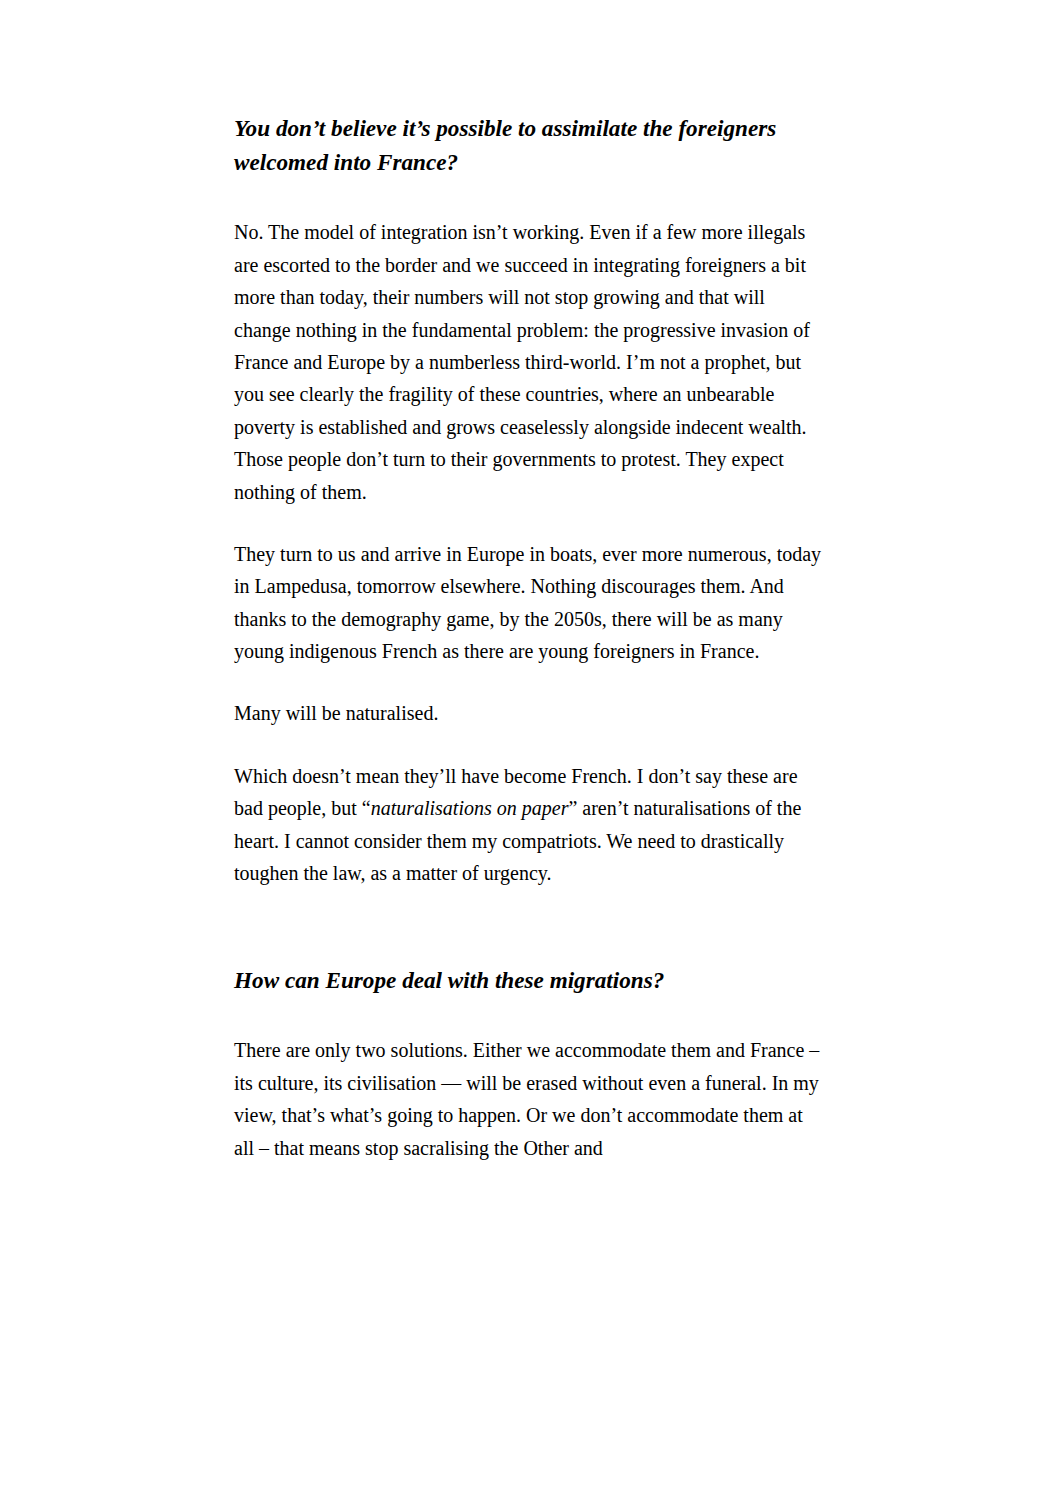You don’t believe it’s possible to assimilate the foreigners welcomed into France?
No. The model of integration isn’t working. Even if a few more illegals are escorted to the border and we succeed in integrating foreigners a bit more than today, their numbers will not stop growing and that will change nothing in the fundamental problem: the progressive invasion of France and Europe by a numberless third-world. I’m not a prophet, but you see clearly the fragility of these countries, where an unbearable poverty is established and grows ceaselessly alongside indecent wealth. Those people don’t turn to their governments to protest. They expect nothing of them.
They turn to us and arrive in Europe in boats, ever more numerous, today in Lampedusa, tomorrow elsewhere. Nothing discourages them. And thanks to the demography game, by the 2050s, there will be as many young indigenous French as there are young foreigners in France.
Many will be naturalised.
Which doesn’t mean they’ll have become French. I don’t say these are bad people, but “naturalisations on paper” aren’t naturalisations of the heart. I cannot consider them my compatriots. We need to drastically toughen the law, as a matter of urgency.
How can Europe deal with these migrations?
There are only two solutions. Either we accommodate them and France – its culture, its civilisation — will be erased without even a funeral. In my view, that’s what’s going to happen. Or we don’t accommodate them at all – that means stop sacralising the Other and